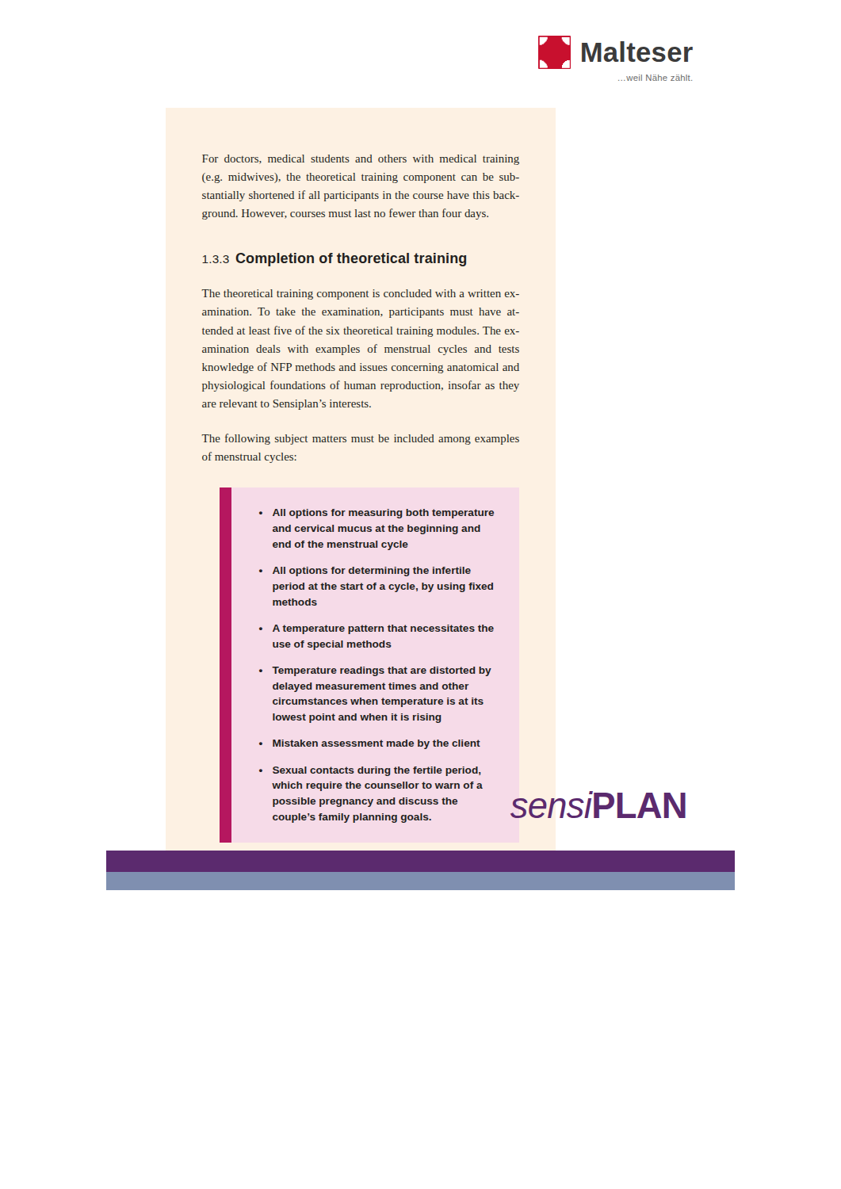Malteser
…weil Nähe zählt.
For doctors, medical students and others with medical training (e.g. midwives), the theoretical training component can be substantially shortened if all participants in the course have this background. However, courses must last no fewer than four days.
1.3.3 Completion of theoretical training
The theoretical training component is concluded with a written examination. To take the examination, participants must have attended at least five of the six theoretical training modules. The examination deals with examples of menstrual cycles and tests knowledge of NFP methods and issues concerning anatomical and physiological foundations of human reproduction, insofar as they are relevant to Sensiplan’s interests.
The following subject matters must be included among examples of menstrual cycles:
All options for measuring both temperature and cervical mucus at the beginning and end of the menstrual cycle
All options for determining the infertile period at the start of a cycle, by using fixed methods
A temperature pattern that necessitates the use of special methods
Temperature readings that are distorted by delayed measurement times and other circumstances when temperature is at its lowest point and when it is rising
Mistaken assessment made by the client
Sexual contacts during the fertile period, which require the counsellor to warn of a possible pregnancy and discuss the couple’s family planning goals.
The questions for the written examination are drafted by the Arbeitsgruppe NFP and the examination is conducted locally by the organiser. Examinations are monitored by individuals appointed by the Arbeitsgruppe NFP.
sensi PLAN